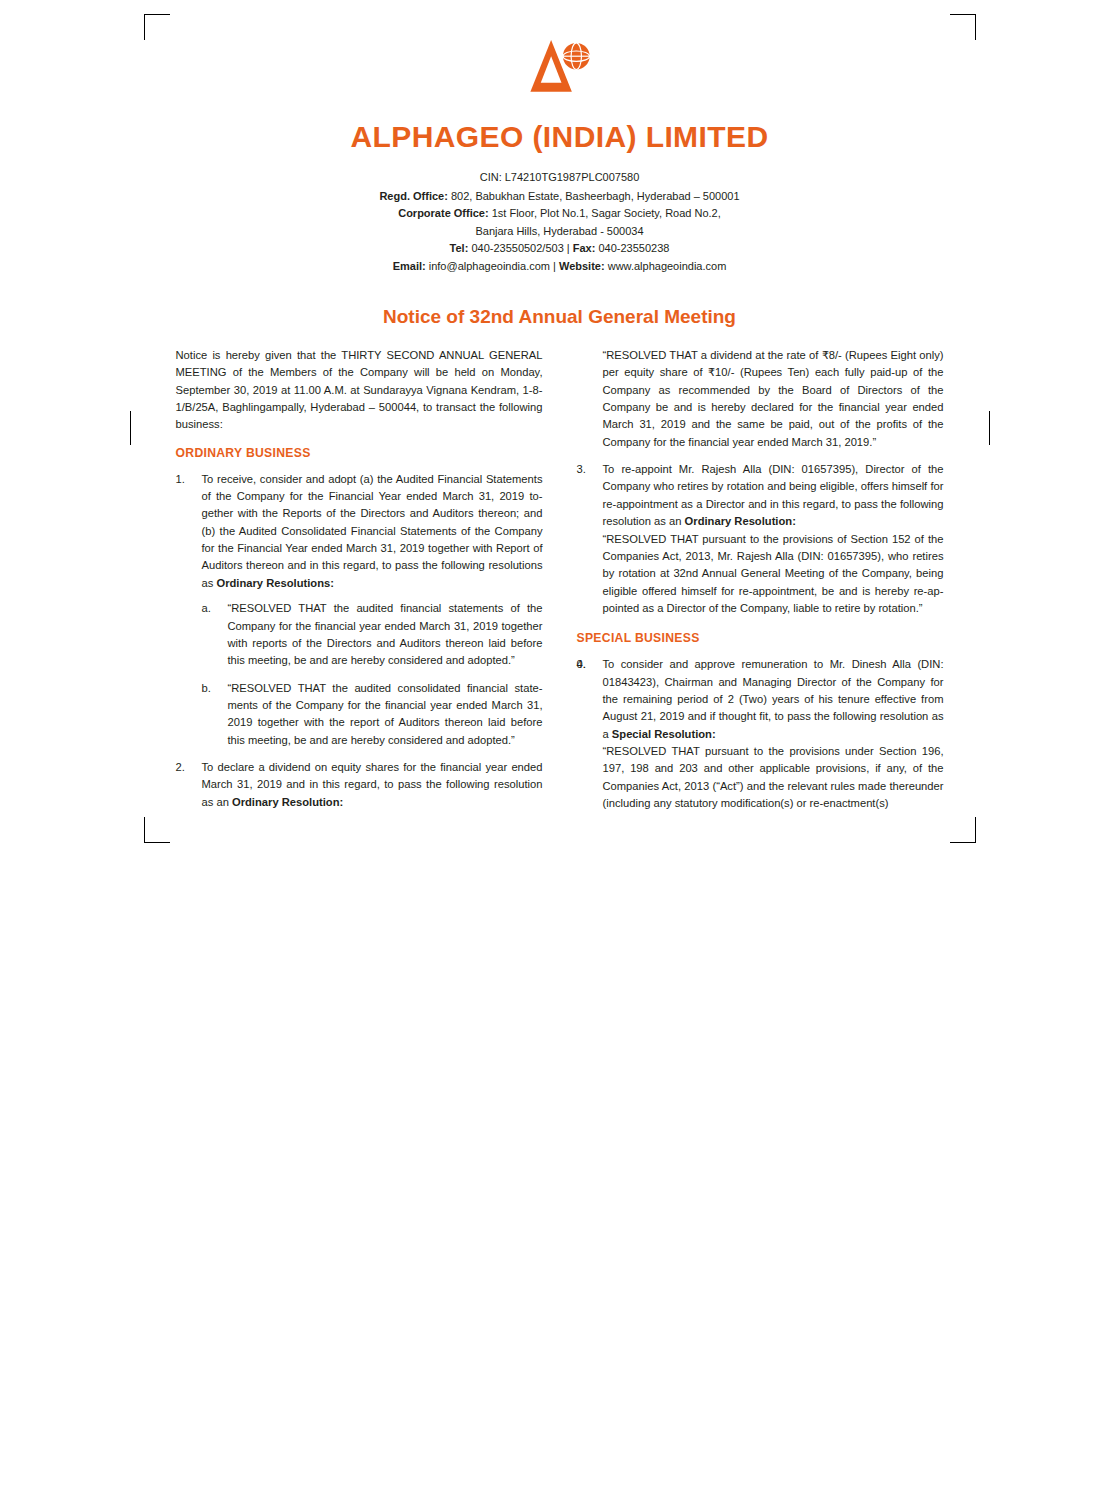ALPHAGEO (INDIA) LIMITED
CIN: L74210TG1987PLC007580
Regd. Office: 802, Babukhan Estate, Basheerbagh, Hyderabad – 500001
Corporate Office: 1st Floor, Plot No.1, Sagar Society, Road No.2,
Banjara Hills, Hyderabad - 500034
Tel: 040-23550502/503 | Fax: 040-23550238
Email: info@alphageoindia.com | Website: www.alphageoindia.com
Notice of 32nd Annual General Meeting
Notice is hereby given that the THIRTY SECOND ANNUAL GENERAL MEETING of the Members of the Company will be held on Monday, September 30, 2019 at 11.00 A.M. at Sundarayya Vignana Kendram, 1-8-1/B/25A, Baghlingampally, Hyderabad – 500044, to transact the following business:
Ordinary Business
To receive, consider and adopt (a) the Audited Financial Statements of the Company for the Financial Year ended March 31, 2019 together with the Reports of the Directors and Auditors thereon; and (b) the Audited Consolidated Financial Statements of the Company for the Financial Year ended March 31, 2019 together with Report of Auditors thereon and in this regard, to pass the following resolutions as Ordinary Resolutions:
“RESOLVED THAT the audited financial statements of the Company for the financial year ended March 31, 2019 together with reports of the Directors and Auditors thereon laid before this meeting, be and are hereby considered and adopted.”
“RESOLVED THAT the audited consolidated financial statements of the Company for the financial year ended March 31, 2019 together with the report of Auditors thereon laid before this meeting, be and are hereby considered and adopted.”
To declare a dividend on equity shares for the financial year ended March 31, 2019 and in this regard, to pass the following resolution as an Ordinary Resolution:
“RESOLVED THAT a dividend at the rate of ₹8/- (Rupees Eight only) per equity share of ₹10/- (Rupees Ten) each fully paid-up of the Company as recommended by the Board of Directors of the Company be and is hereby declared for the financial year ended March 31, 2019 and the same be paid, out of the profits of the Company for the financial year ended March 31, 2019.”
To re-appoint Mr. Rajesh Alla (DIN: 01657395), Director of the Company who retires by rotation and being eligible, offers himself for re-appointment as a Director and in this regard, to pass the following resolution as an Ordinary Resolution:
“RESOLVED THAT pursuant to the provisions of Section 152 of the Companies Act, 2013, Mr. Rajesh Alla (DIN: 01657395), who retires by rotation at 32nd Annual General Meeting of the Company, being eligible offered himself for re-appointment, be and is hereby re-appointed as a Director of the Company, liable to retire by rotation.”
Special Business
4. To consider and approve remuneration to Mr. Dinesh Alla (DIN: 01843423), Chairman and Managing Director of the Company for the remaining period of 2 (Two) years of his tenure effective from August 21, 2019 and if thought fit, to pass the following resolution as a Special Resolution:
“RESOLVED THAT pursuant to the provisions under Section 196, 197, 198 and 203 and other applicable provisions, if any, of the Companies Act, 2013 (“Act”) and the relevant rules made thereunder (including any statutory modification(s) or re-enactment(s)